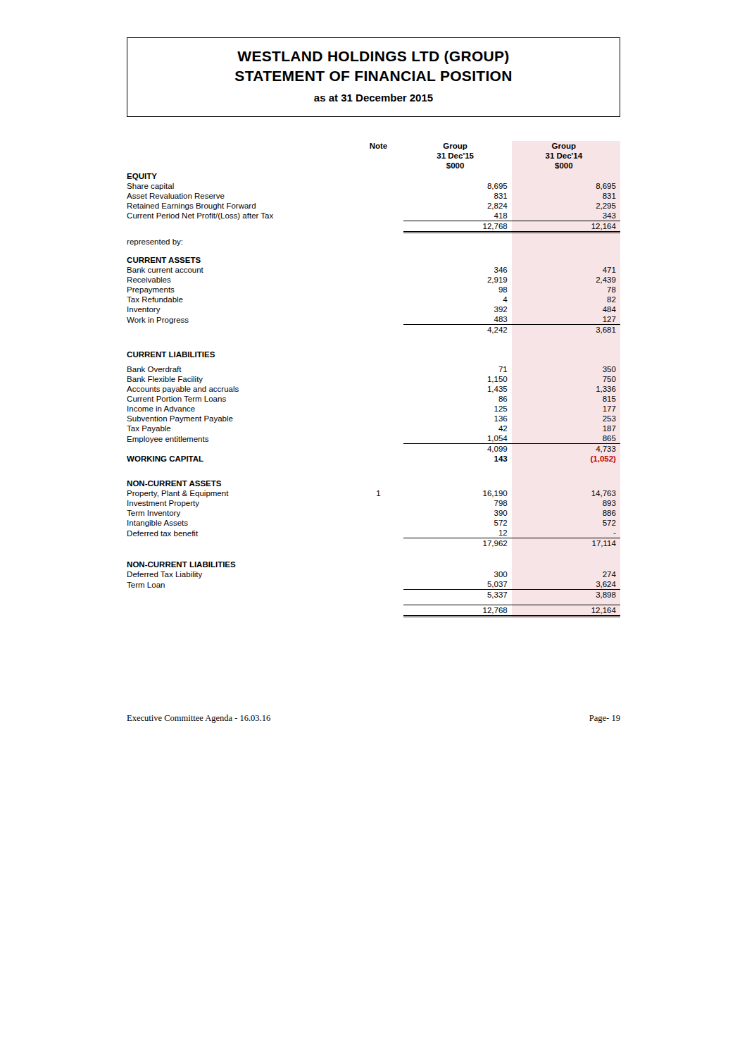WESTLAND HOLDINGS LTD (GROUP)
STATEMENT OF FINANCIAL POSITION
as at 31 December 2015
| | Note | Group | Group |
| | | 31 Dec'15 | 31 Dec'14 |
| | | $000 | $000 |
| EQUITY | | | |
| Share capital | | 8,695 | 8,695 |
| Asset Revaluation Reserve | | 831 | 831 |
| Retained Earnings Brought Forward | | 2,824 | 2,295 |
| Current Period Net Profit/(Loss) after Tax | | 418 | 343 |
| | | 12,768 | 12,164 |
| represented by: | | | |
| CURRENT ASSETS | | | |
| Bank current account | | 346 | 471 |
| Receivables | | 2,919 | 2,439 |
| Prepayments | | 98 | 78 |
| Tax Refundable | | 4 | 82 |
| Inventory | | 392 | 484 |
| Work in Progress | | 483 | 127 |
| | | 4,242 | 3,681 |
| CURRENT LIABILITIES | | | |
| Bank Overdraft | | 71 | 350 |
| Bank Flexible Facility | | 1,150 | 750 |
| Accounts payable and accruals | | 1,435 | 1,336 |
| Current Portion Term Loans | | 86 | 815 |
| Income in Advance | | 125 | 177 |
| Subvention Payment Payable | | 136 | 253 |
| Tax Payable | | 42 | 187 |
| Employee entitlements | | 1,054 | 865 |
| | | 4,099 | 4,733 |
| WORKING CAPITAL | | 143 | (1,052) |
| NON-CURRENT ASSETS | | | |
| Property, Plant & Equipment | 1 | 16,190 | 14,763 |
| Investment Property | | 798 | 893 |
| Term Inventory | | 390 | 886 |
| Intangible Assets | | 572 | 572 |
| Deferred tax benefit | | 12 | - |
| | | 17,962 | 17,114 |
| NON-CURRENT LIABILITIES | | | |
| Deferred Tax Liability | | 300 | 274 |
| Term Loan | | 5,037 | 3,624 |
| | | 5,337 | 3,898 |
| | | 12,768 | 12,164 |
Executive Committee Agenda - 16.03.16 Page- 19